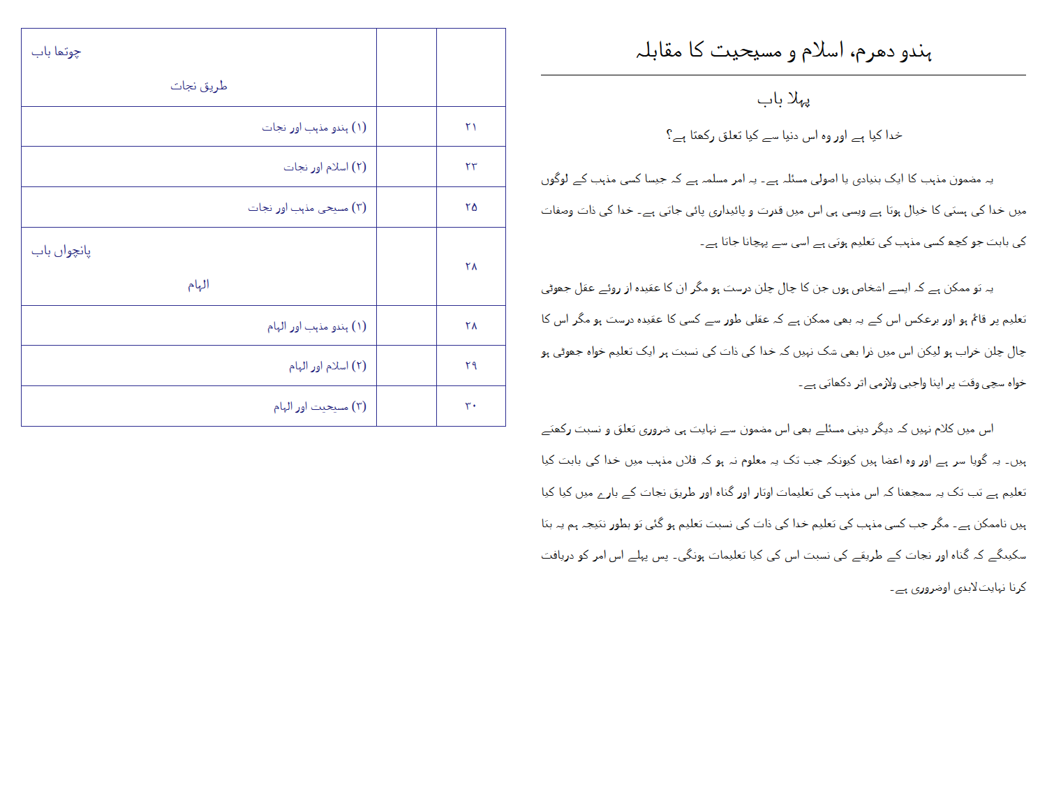ہندو دھرم، اسلام و مسیحیت کا مقابلہ
پہلا باب
خدا کیا ہے اور وہ اس دنیا سے کیا تعلق رکھتا ہے؟
یہ مضمون مذہب کا ایک بنیادی یا اصولی مسئلہ ہے۔ یہ امر مسلمہ ہے کہ جیسا کسی مذہب کے لوگوں میں خدا کی ہستی کا خیال ہوتا ہے ویسی ہی اس میں قدرت و پائیداری پائی جاتی ہے۔ خدا کی ذات وصفات کی بابت جو کچھ کسی مذہب کی تعلیم ہوتی ہے اسی سے پہچانا جاتا ہے۔
یہ تو ممکن ہے کہ ایسے اشخاص ہوں جن کا چال چلن درست ہو مگر ان کا عقیدہ از روئے عقل جھوٹی تعلیم پر قائم ہو اور برعکس اس کے یہ بھی ممکن ہے کہ عقلی طور سے کسی کا عقیدہ درست ہو مگر اس کا چال چلن خراب ہو لیکن اس میں ذرا بھی شک نہیں کہ خدا کی ذات کی نسبت ہر ایک تعلیم خواہ جھوٹی ہو خواہ سچی وقت پر اپنا واجبی ولازمی اثر دکھاتی ہے۔
اس میں کلام نہیں کہ دیگر دینی مسئلے بھی اس مضمون سے نہایت ہی ضروری تعلق و نسبت رکھتے ہیں۔ یہ گویا سر ہے اور وہ اعضا ہیں کیونکہ جب تک یہ معلوم نہ ہو کہ فلاں مذہب میں خدا کی بابت کیا تعلیم ہے تب تک یہ سمجھنا کہ اس مذہب کی تعلیمات اوتار اور گناہ اور طریق نجات کے بارے میں کیا کیا ہیں ناممکن ہے۔ مگر جب کسی مذہب کی تعلیم خدا کی ذات کی نسبت تعلیم ہو گئی تو بطور نتیجہ ہم یہ بتا سکیںگے کہ گناہ اور نجات کے طریقے کی نسبت اس کی کیا تعلیمات ہونگی۔ پس پہلے اس امر کو دریافت کرنا نہایت لابدی اوضروری ہے۔
| | | چوتھا باب طریق نجات |
| ۲۱ | | (۱) ہندو مذہب اور نجات |
| ۲۳ | | (۲) اسلام اور نجات |
| ۲۵ | | (۳) مسیحی مذہب اور نجات |
| ۲۸ | | پانچواں باب الہام |
| ۲۸ | | (۱) ہندو مذہب اور الہام |
| ۲۹ | | (۲) اسلام اور الہام |
| ۳۰ | | (۳) مسیحیت اور الہام |